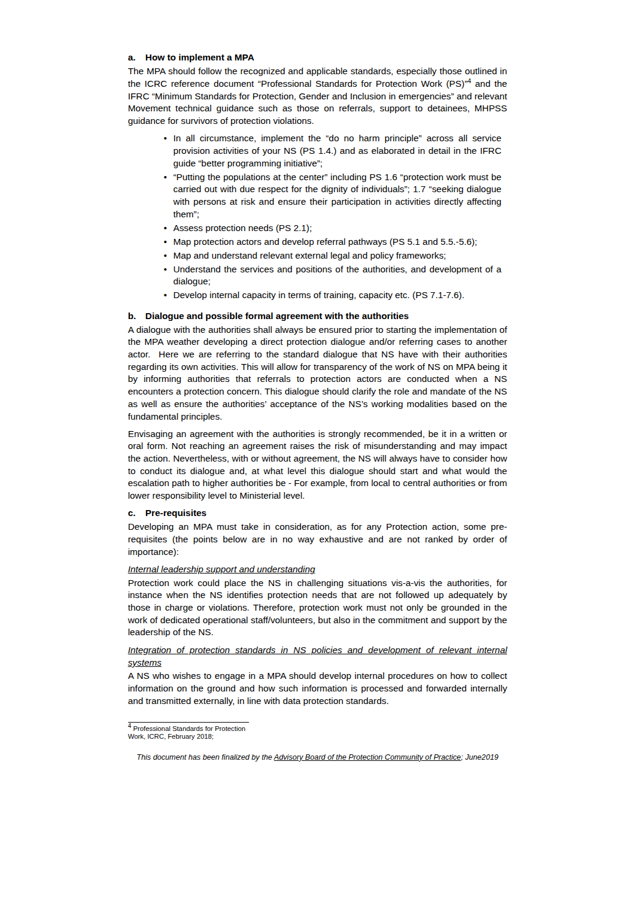a. How to implement a MPA
The MPA should follow the recognized and applicable standards, especially those outlined in the ICRC reference document “Professional Standards for Protection Work (PS)”4 and the IFRC “Minimum Standards for Protection, Gender and Inclusion in emergencies” and relevant Movement technical guidance such as those on referrals, support to detainees, MHPSS guidance for survivors of protection violations.
In all circumstance, implement the “do no harm principle” across all service provision activities of your NS (PS 1.4.) and as elaborated in detail in the IFRC guide “better programming initiative”;
“Putting the populations at the center” including PS 1.6 “protection work must be carried out with due respect for the dignity of individuals”; 1.7 “seeking dialogue with persons at risk and ensure their participation in activities directly affecting them”;
Assess protection needs (PS 2.1);
Map protection actors and develop referral pathways (PS 5.1 and 5.5.-5.6);
Map and understand relevant external legal and policy frameworks;
Understand the services and positions of the authorities, and development of a dialogue;
Develop internal capacity in terms of training, capacity etc. (PS 7.1-7.6).
b. Dialogue and possible formal agreement with the authorities
A dialogue with the authorities shall always be ensured prior to starting the implementation of the MPA weather developing a direct protection dialogue and/or referring cases to another actor. Here we are referring to the standard dialogue that NS have with their authorities regarding its own activities. This will allow for transparency of the work of NS on MPA being it by informing authorities that referrals to protection actors are conducted when a NS encounters a protection concern. This dialogue should clarify the role and mandate of the NS as well as ensure the authorities’ acceptance of the NS’s working modalities based on the fundamental principles.
Envisaging an agreement with the authorities is strongly recommended, be it in a written or oral form. Not reaching an agreement raises the risk of misunderstanding and may impact the action. Nevertheless, with or without agreement, the NS will always have to consider how to conduct its dialogue and, at what level this dialogue should start and what would the escalation path to higher authorities be - For example, from local to central authorities or from lower responsibility level to Ministerial level.
c. Pre-requisites
Developing an MPA must take in consideration, as for any Protection action, some pre-requisites (the points below are in no way exhaustive and are not ranked by order of importance):
Internal leadership support and understanding
Protection work could place the NS in challenging situations vis-a-vis the authorities, for instance when the NS identifies protection needs that are not followed up adequately by those in charge or violations. Therefore, protection work must not only be grounded in the work of dedicated operational staff/volunteers, but also in the commitment and support by the leadership of the NS.
Integration of protection standards in NS policies and development of relevant internal systems
A NS who wishes to engage in a MPA should develop internal procedures on how to collect information on the ground and how such information is processed and forwarded internally and transmitted externally, in line with data protection standards.
4 Professional Standards for Protection Work, ICRC, February 2018;
This document has been finalized by the Advisory Board of the Protection Community of Practice; June2019